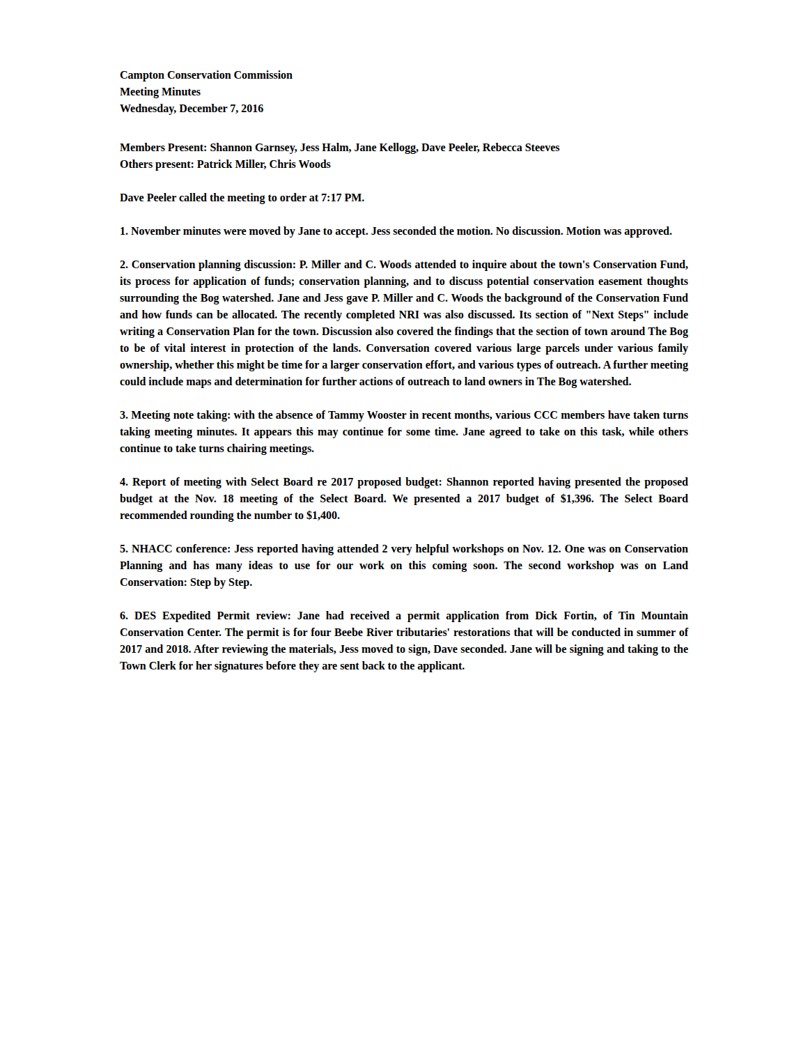Campton Conservation Commission
Meeting Minutes
Wednesday, December 7, 2016
Members Present: Shannon Garnsey, Jess Halm, Jane Kellogg, Dave Peeler, Rebecca Steeves
Others present: Patrick Miller, Chris Woods
Dave Peeler called the meeting to order at 7:17 PM.
1. November minutes were moved by Jane to accept. Jess seconded the motion. No discussion. Motion was approved.
2. Conservation planning discussion: P. Miller and C. Woods attended to inquire about the town's Conservation Fund, its process for application of funds; conservation planning, and to discuss potential conservation easement thoughts surrounding the Bog watershed. Jane and Jess gave P. Miller and C. Woods the background of the Conservation Fund and how funds can be allocated. The recently completed NRI was also discussed. Its section of "Next Steps" include writing a Conservation Plan for the town. Discussion also covered the findings that the section of town around The Bog to be of vital interest in protection of the lands. Conversation covered various large parcels under various family ownership, whether this might be time for a larger conservation effort, and various types of outreach. A further meeting could include maps and determination for further actions of outreach to land owners in The Bog watershed.
3. Meeting note taking: with the absence of Tammy Wooster in recent months, various CCC members have taken turns taking meeting minutes. It appears this may continue for some time. Jane agreed to take on this task, while others continue to take turns chairing meetings.
4. Report of meeting with Select Board re 2017 proposed budget: Shannon reported having presented the proposed budget at the Nov. 18 meeting of the Select Board. We presented a 2017 budget of $1,396. The Select Board recommended rounding the number to $1,400.
5. NHACC conference: Jess reported having attended 2 very helpful workshops on Nov. 12. One was on Conservation Planning and has many ideas to use for our work on this coming soon. The second workshop was on Land Conservation: Step by Step.
6. DES Expedited Permit review: Jane had received a permit application from Dick Fortin, of Tin Mountain Conservation Center. The permit is for four Beebe River tributaries' restorations that will be conducted in summer of 2017 and 2018. After reviewing the materials, Jess moved to sign, Dave seconded. Jane will be signing and taking to the Town Clerk for her signatures before they are sent back to the applicant.